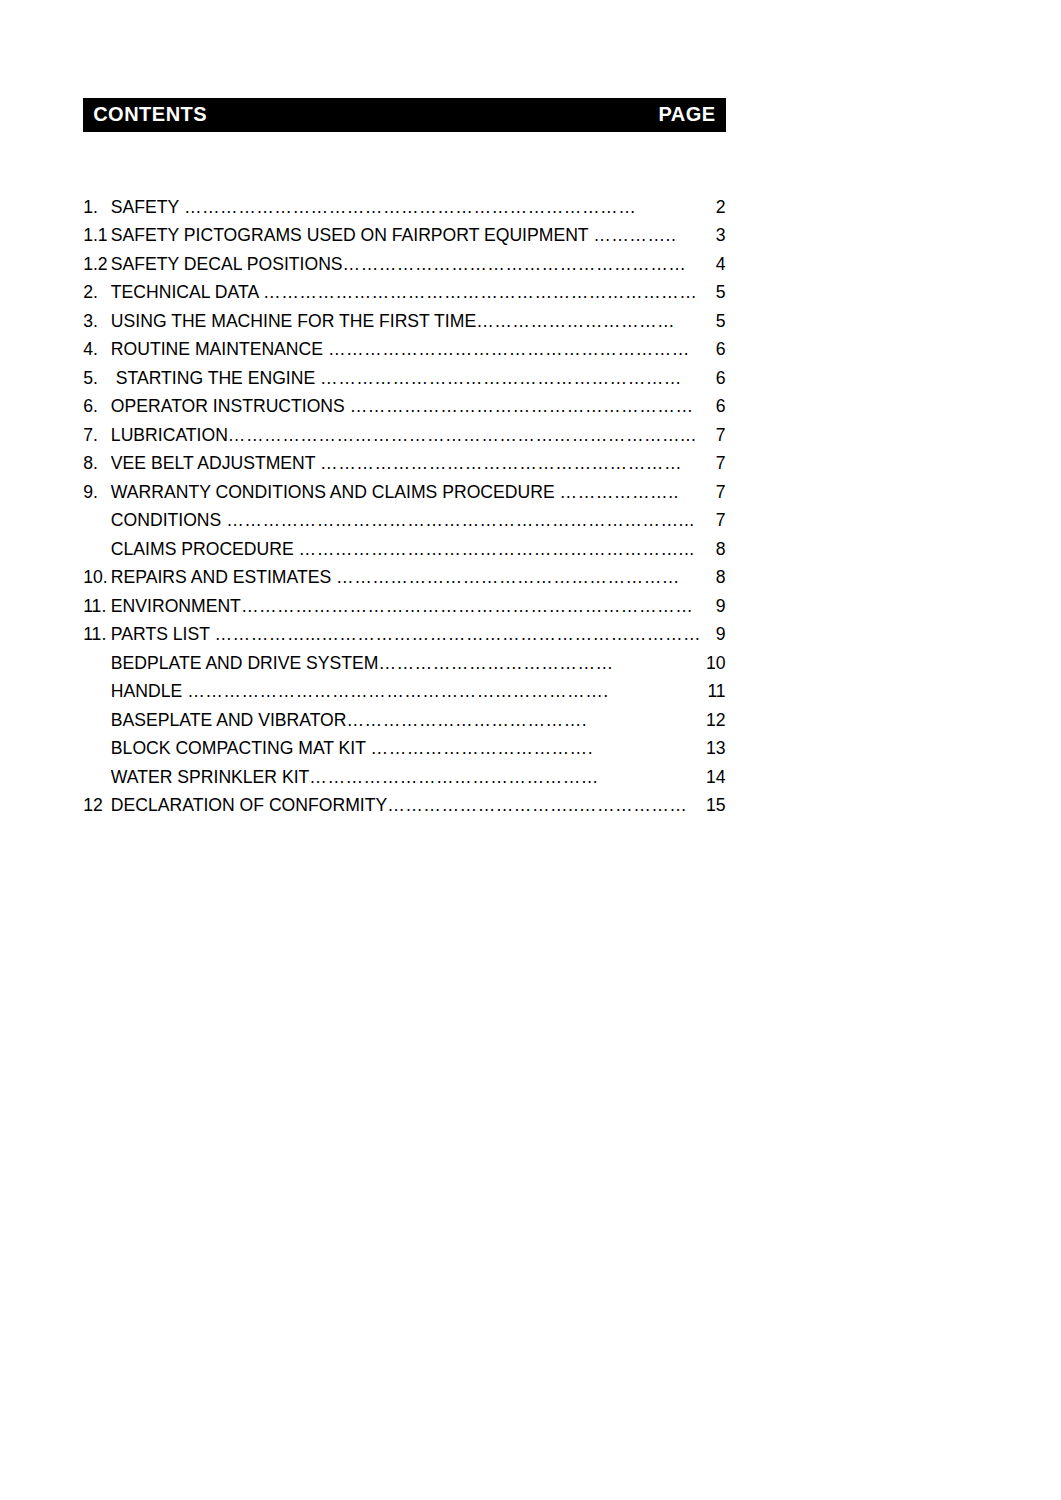CONTENTS PAGE
| 1. | SAFETY ………………………………………………………………… | 2 |
| 1.1 | SAFETY PICTOGRAMS USED ON FAIRPORT EQUIPMENT ………….. | 3 |
| 1.2 | SAFETY DECAL POSITIONS ………………………………………………… | 4 |
| 2. | TECHNICAL DATA ……………………………………………………………… | 5 |
| 3. | USING THE MACHINE FOR THE FIRST TIME …………………………… | 5 |
| 4. | ROUTINE MAINTENANCE …………………………………………………… | 6 |
| 5. | STARTING THE ENGINE …………………………………………………… | 6 |
| 6. | OPERATOR INSTRUCTIONS ………………………………………………… | 6 |
| 7. | LUBRICATION …………………………………………………………………... | 7 |
| 8. | VEE BELT ADJUSTMENT …………………………………………………… | 7 |
| 9. | WARRANTY CONDITIONS AND CLAIMS PROCEDURE ……………….. | 7 |
| | CONDITIONS …………………………………………………………………... | 7 |
| | CLAIMS PROCEDURE ………………………………………………………... | 8 |
| 10. | REPAIRS AND ESTIMATES ………………………………………………… | 8 |
| 11. | ENVIRONMENT ………………………………………………………………… | 9 |
| 11. | PARTS LIST ……………...……………………………………………………… | 9 |
| | BEDPLATE AND DRIVE SYSTEM ………………………………… | 10 |
| | HANDLE ……………………………………………………………. | 11 |
| | BASEPLATE AND VIBRATOR …………………………………. | 12 |
| | BLOCK COMPACTING MAT KIT ………………………………. | 13 |
| | WATER SPRINKLER KIT ………………………………………… | 14 |
| 12 | DECLARATION OF CONFORMITY …………………………..……………… | 15 |